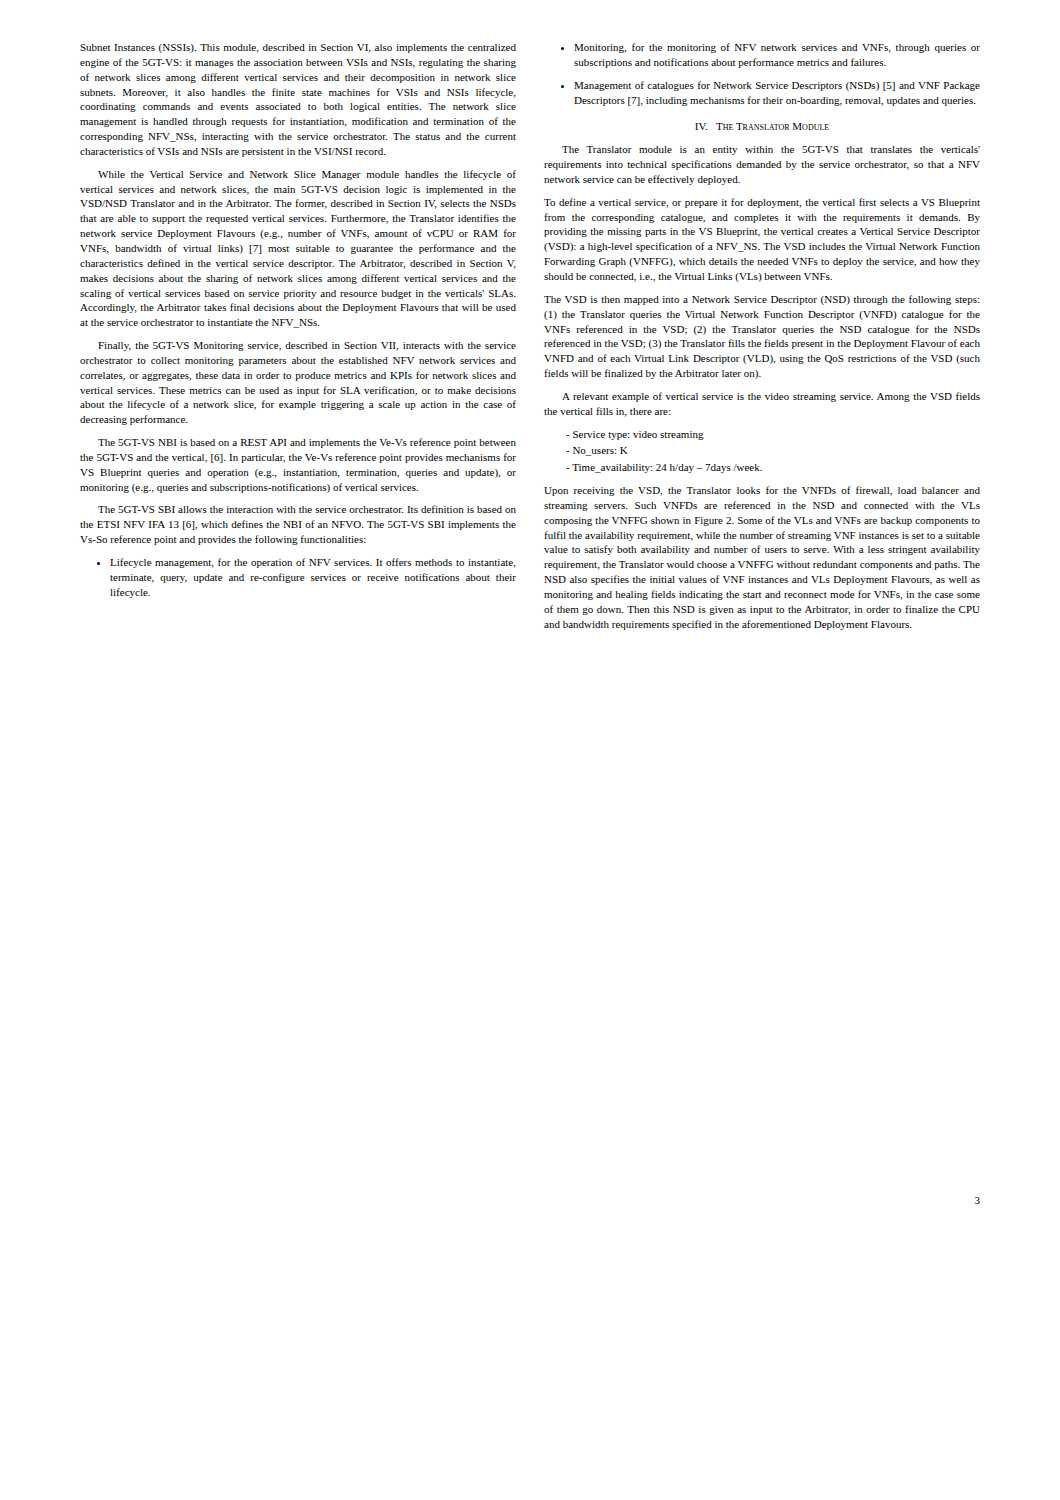Subnet Instances (NSSIs). This module, described in Section VI, also implements the centralized engine of the 5GT-VS: it manages the association between VSIs and NSIs, regulating the sharing of network slices among different vertical services and their decomposition in network slice subnets. Moreover, it also handles the finite state machines for VSIs and NSIs lifecycle, coordinating commands and events associated to both logical entities. The network slice management is handled through requests for instantiation, modification and termination of the corresponding NFV_NSs, interacting with the service orchestrator. The status and the current characteristics of VSIs and NSIs are persistent in the VSI/NSI record.
While the Vertical Service and Network Slice Manager module handles the lifecycle of vertical services and network slices, the main 5GT-VS decision logic is implemented in the VSD/NSD Translator and in the Arbitrator. The former, described in Section IV, selects the NSDs that are able to support the requested vertical services. Furthermore, the Translator identifies the network service Deployment Flavours (e.g., number of VNFs, amount of vCPU or RAM for VNFs, bandwidth of virtual links) [7] most suitable to guarantee the performance and the characteristics defined in the vertical service descriptor. The Arbitrator, described in Section V, makes decisions about the sharing of network slices among different vertical services and the scaling of vertical services based on service priority and resource budget in the verticals' SLAs. Accordingly, the Arbitrator takes final decisions about the Deployment Flavours that will be used at the service orchestrator to instantiate the NFV_NSs.
Finally, the 5GT-VS Monitoring service, described in Section VII, interacts with the service orchestrator to collect monitoring parameters about the established NFV network services and correlates, or aggregates, these data in order to produce metrics and KPIs for network slices and vertical services. These metrics can be used as input for SLA verification, or to make decisions about the lifecycle of a network slice, for example triggering a scale up action in the case of decreasing performance.
The 5GT-VS NBI is based on a REST API and implements the Ve-Vs reference point between the 5GT-VS and the vertical, [6]. In particular, the Ve-Vs reference point provides mechanisms for VS Blueprint queries and operation (e.g., instantiation, termination, queries and update), or monitoring (e.g., queries and subscriptions-notifications) of vertical services.
The 5GT-VS SBI allows the interaction with the service orchestrator. Its definition is based on the ETSI NFV IFA 13 [6], which defines the NBI of an NFVO. The 5GT-VS SBI implements the Vs-So reference point and provides the following functionalities:
Lifecycle management, for the operation of NFV services. It offers methods to instantiate, terminate, query, update and re-configure services or receive notifications about their lifecycle.
Monitoring, for the monitoring of NFV network services and VNFs, through queries or subscriptions and notifications about performance metrics and failures.
Management of catalogues for Network Service Descriptors (NSDs) [5] and VNF Package Descriptors [7], including mechanisms for their on-boarding, removal, updates and queries.
IV. The Translator Module
The Translator module is an entity within the 5GT-VS that translates the verticals' requirements into technical specifications demanded by the service orchestrator, so that a NFV network service can be effectively deployed.
To define a vertical service, or prepare it for deployment, the vertical first selects a VS Blueprint from the corresponding catalogue, and completes it with the requirements it demands. By providing the missing parts in the VS Blueprint, the vertical creates a Vertical Service Descriptor (VSD): a high-level specification of a NFV_NS. The VSD includes the Virtual Network Function Forwarding Graph (VNFFG), which details the needed VNFs to deploy the service, and how they should be connected, i.e., the Virtual Links (VLs) between VNFs.
The VSD is then mapped into a Network Service Descriptor (NSD) through the following steps: (1) the Translator queries the Virtual Network Function Descriptor (VNFD) catalogue for the VNFs referenced in the VSD; (2) the Translator queries the NSD catalogue for the NSDs referenced in the VSD; (3) the Translator fills the fields present in the Deployment Flavour of each VNFD and of each Virtual Link Descriptor (VLD), using the QoS restrictions of the VSD (such fields will be finalized by the Arbitrator later on).
A relevant example of vertical service is the video streaming service. Among the VSD fields the vertical fills in, there are:
Service type: video streaming
No_users: K
Time_availability: 24 h/day – 7days /week.
Upon receiving the VSD, the Translator looks for the VNFDs of firewall, load balancer and streaming servers. Such VNFDs are referenced in the NSD and connected with the VLs composing the VNFFG shown in Figure 2. Some of the VLs and VNFs are backup components to fulfil the availability requirement, while the number of streaming VNF instances is set to a suitable value to satisfy both availability and number of users to serve. With a less stringent availability requirement, the Translator would choose a VNFFG without redundant components and paths. The NSD also specifies the initial values of VNF instances and VLs Deployment Flavours, as well as monitoring and healing fields indicating the start and reconnect mode for VNFs, in the case some of them go down. Then this NSD is given as input to the Arbitrator, in order to finalize the CPU and bandwidth requirements specified in the aforementioned Deployment Flavours.
3